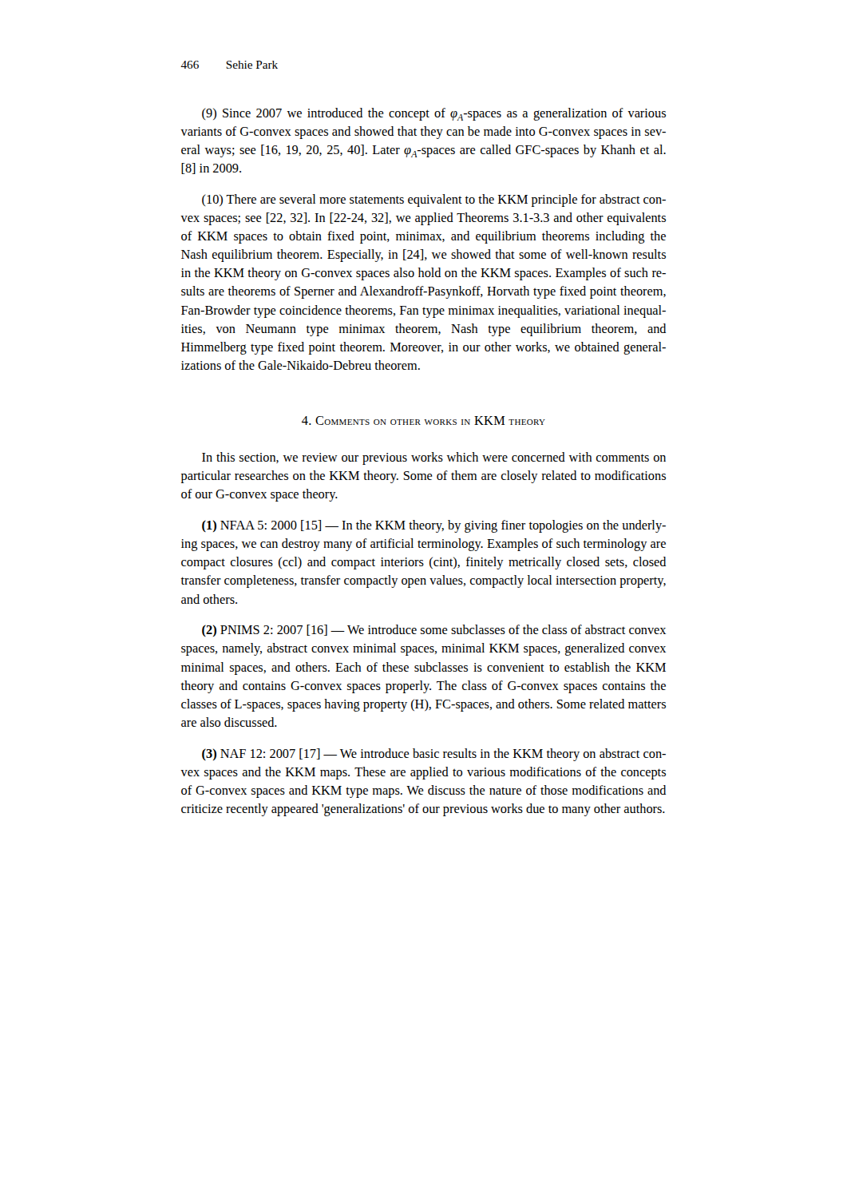466 Sehie Park
(9) Since 2007 we introduced the concept of φA-spaces as a generalization of various variants of G-convex spaces and showed that they can be made into G-convex spaces in several ways; see [16, 19, 20, 25, 40]. Later φA-spaces are called GFC-spaces by Khanh et al. [8] in 2009.
(10) There are several more statements equivalent to the KKM principle for abstract convex spaces; see [22, 32]. In [22-24, 32], we applied Theorems 3.1-3.3 and other equivalents of KKM spaces to obtain fixed point, minimax, and equilibrium theorems including the Nash equilibrium theorem. Especially, in [24], we showed that some of well-known results in the KKM theory on G-convex spaces also hold on the KKM spaces. Examples of such results are theorems of Sperner and Alexandroff-Pasynkoff, Horvath type fixed point theorem, Fan-Browder type coincidence theorems, Fan type minimax inequalities, variational inequalities, von Neumann type minimax theorem, Nash type equilibrium theorem, and Himmelberg type fixed point theorem. Moreover, in our other works, we obtained generalizations of the Gale-Nikaido-Debreu theorem.
4. Comments on other works in KKM theory
In this section, we review our previous works which were concerned with comments on particular researches on the KKM theory. Some of them are closely related to modifications of our G-convex space theory.
(1) NFAA 5: 2000 [15] — In the KKM theory, by giving finer topologies on the underlying spaces, we can destroy many of artificial terminology. Examples of such terminology are compact closures (ccl) and compact interiors (cint), finitely metrically closed sets, closed transfer completeness, transfer compactly open values, compactly local intersection property, and others.
(2) PNIMS 2: 2007 [16] — We introduce some subclasses of the class of abstract convex spaces, namely, abstract convex minimal spaces, minimal KKM spaces, generalized convex minimal spaces, and others. Each of these subclasses is convenient to establish the KKM theory and contains G-convex spaces properly. The class of G-convex spaces contains the classes of L-spaces, spaces having property (H), FC-spaces, and others. Some related matters are also discussed.
(3) NAF 12: 2007 [17] — We introduce basic results in the KKM theory on abstract convex spaces and the KKM maps. These are applied to various modifications of the concepts of G-convex spaces and KKM type maps. We discuss the nature of those modifications and criticize recently appeared 'generalizations' of our previous works due to many other authors.